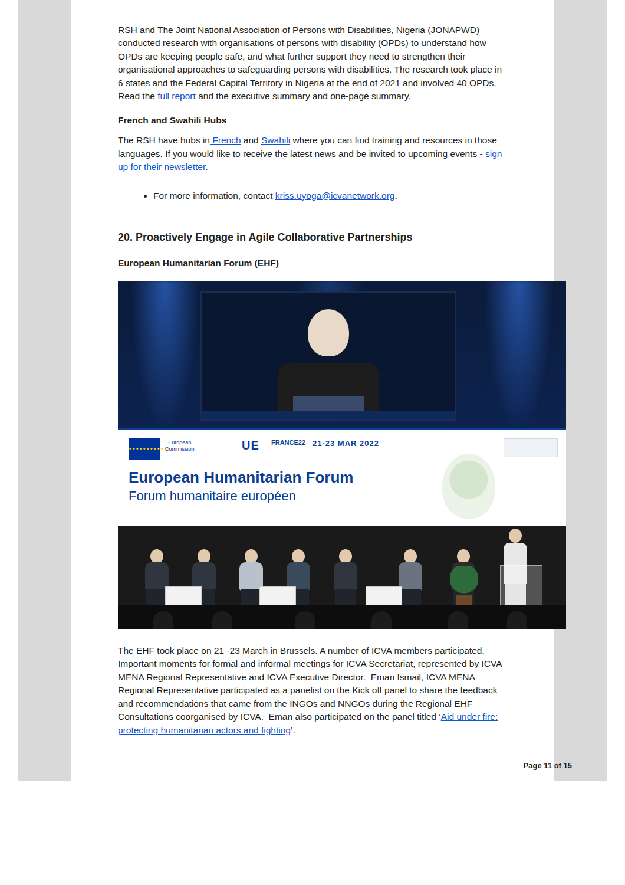RSH and The Joint National Association of Persons with Disabilities, Nigeria (JONAPWD) conducted research with organisations of persons with disability (OPDs) to understand how OPDs are keeping people safe, and what further support they need to strengthen their organisational approaches to safeguarding persons with disabilities. The research took place in 6 states and the Federal Capital Territory in Nigeria at the end of 2021 and involved 40 OPDs. Read the full report and the executive summary and one-page summary.
French and Swahili Hubs
The RSH have hubs in French and Swahili where you can find training and resources in those languages. If you would like to receive the latest news and be invited to upcoming events - sign up for their newsletter.
For more information, contact kriss.uyoga@icvanetwork.org.
20. Proactively Engage in Agile Collaborative Partnerships
European Humanitarian Forum (EHF)
European
Commission
UE
FRANCE22
21-23 MAR 2022
European Humanitarian Forum
Forum humanitaire européen
The EHF took place on 21 -23 March in Brussels. A number of ICVA members participated. Important moments for formal and informal meetings for ICVA Secretariat, represented by ICVA MENA Regional Representative and ICVA Executive Director. Eman Ismail, ICVA MENA Regional Representative participated as a panelist on the Kick off panel to share the feedback and recommendations that came from the INGOs and NNGOs during the Regional EHF Consultations coorganised by ICVA. Eman also participated on the panel titled ‘Aid under fire: protecting humanitarian actors and fighting’.
Page 11 of 15